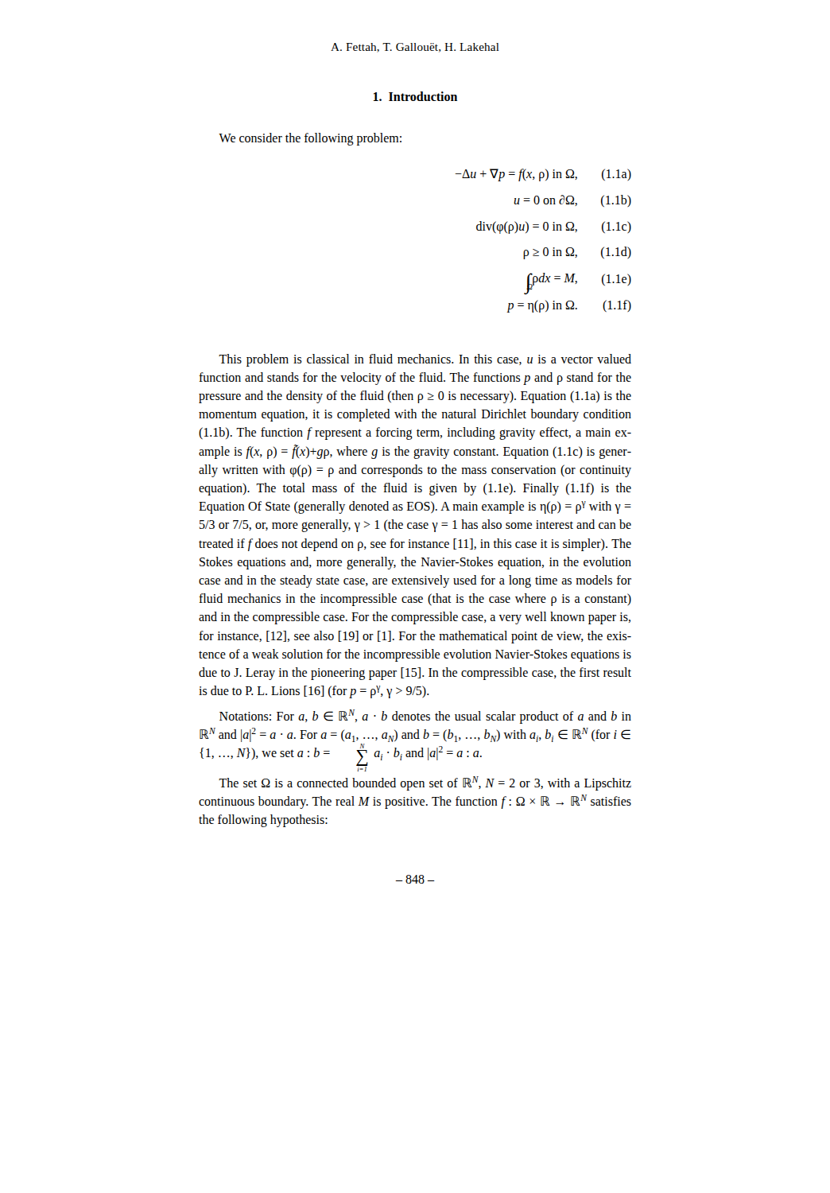A. Fettah, T. Gallouët, H. Lakehal
1. Introduction
We consider the following problem:
| −Δ u + ∇ p = f ( x , ρ) in Ω, | (1.1a) |
| u = 0 on ∂Ω, | (1.1b) |
| div (φ(ρ) u ) = 0 in Ω, | (1.1c) |
| ρ ≥ 0 in Ω, | (1.1d) |
| ∫ Ω ρ dx = M , | (1.1e) |
| p = η(ρ) in Ω. | (1.1f) |
This problem is classical in fluid mechanics. In this case, u is a vector valued function and stands for the velocity of the fluid. The functions p and ρ stand for the pressure and the density of the fluid (then ρ ≥ 0 is necessary). Equation (1.1a) is the momentum equation, it is completed with the natural Dirichlet boundary condition (1.1b). The function f represent a forcing term, including gravity effect, a main example is f(x, ρ) = f̃(x)+gρ, where g is the gravity constant. Equation (1.1c) is generally written with φ(ρ) = ρ and corresponds to the mass conservation (or continuity equation). The total mass of the fluid is given by (1.1e). Finally (1.1f) is the Equation Of State (generally denoted as EOS). A main example is η(ρ) = ργ with γ = 5/3 or 7/5, or, more generally, γ > 1 (the case γ = 1 has also some interest and can be treated if f does not depend on ρ, see for instance [11], in this case it is simpler). The Stokes equations and, more generally, the Navier-Stokes equation, in the evolution case and in the steady state case, are extensively used for a long time as models for fluid mechanics in the incompressible case (that is the case where ρ is a constant) and in the compressible case. For the compressible case, a very well known paper is, for instance, [12], see also [19] or [1]. For the mathematical point de view, the existence of a weak solution for the incompressible evolution Navier-Stokes equations is due to J. Leray in the pioneering paper [15]. In the compressible case, the first result is due to P. L. Lions [16] (for p = ργ, γ > 9/5).
Notations: For a, b ∈ ℝN, a · b denotes the usual scalar product of a and b in ℝN and |a|2 = a · a. For a = (a1, …, aN) and b = (b1, …, bN) with ai, bi ∈ ℝN (for i ∈ {1, …, N}), we set a : b = N∑i=1 ai · bi and |a|2 = a : a.
The set Ω is a connected bounded open set of ℝN, N = 2 or 3, with a Lipschitz continuous boundary. The real M is positive. The function f : Ω × ℝ → ℝN satisfies the following hypothesis:
– 848 –